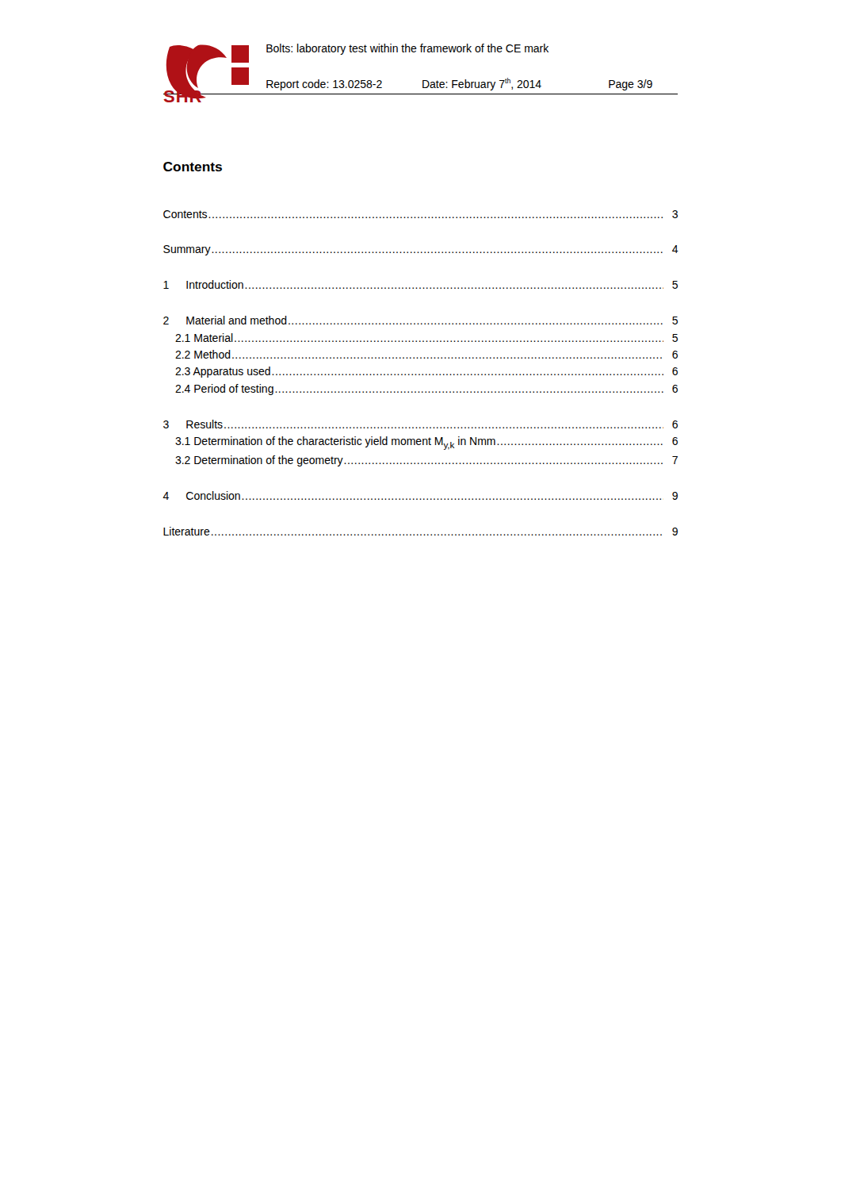SHR
Bolts: laboratory test within the framework of the CE mark
Report code: 13.0258-2 Date: February 7th, 2014 Page 3/9
Contents
Contents .......................................................................................................................................... 3
Summary ......................................................................................................................................... 4
1 Introduction ................................................................................................................................. 5
2 Material and method ..................................................................................................................... 5
2.1 Material ............................................................................................................................. 5
2.2 Method .............................................................................................................................. 6
2.3 Apparatus used .................................................................................................................. 6
2.4 Period of testing ................................................................................................................. 6
3 Results ....................................................................................................................................... 6
3.1 Determination of the characteristic yield moment My,k in Nmm .................................................... 6
3.2 Determination of the geometry .................................................................................................. 7
4 Conclusion .................................................................................................................................. 9
Literature .......................................................................................................................................... 9